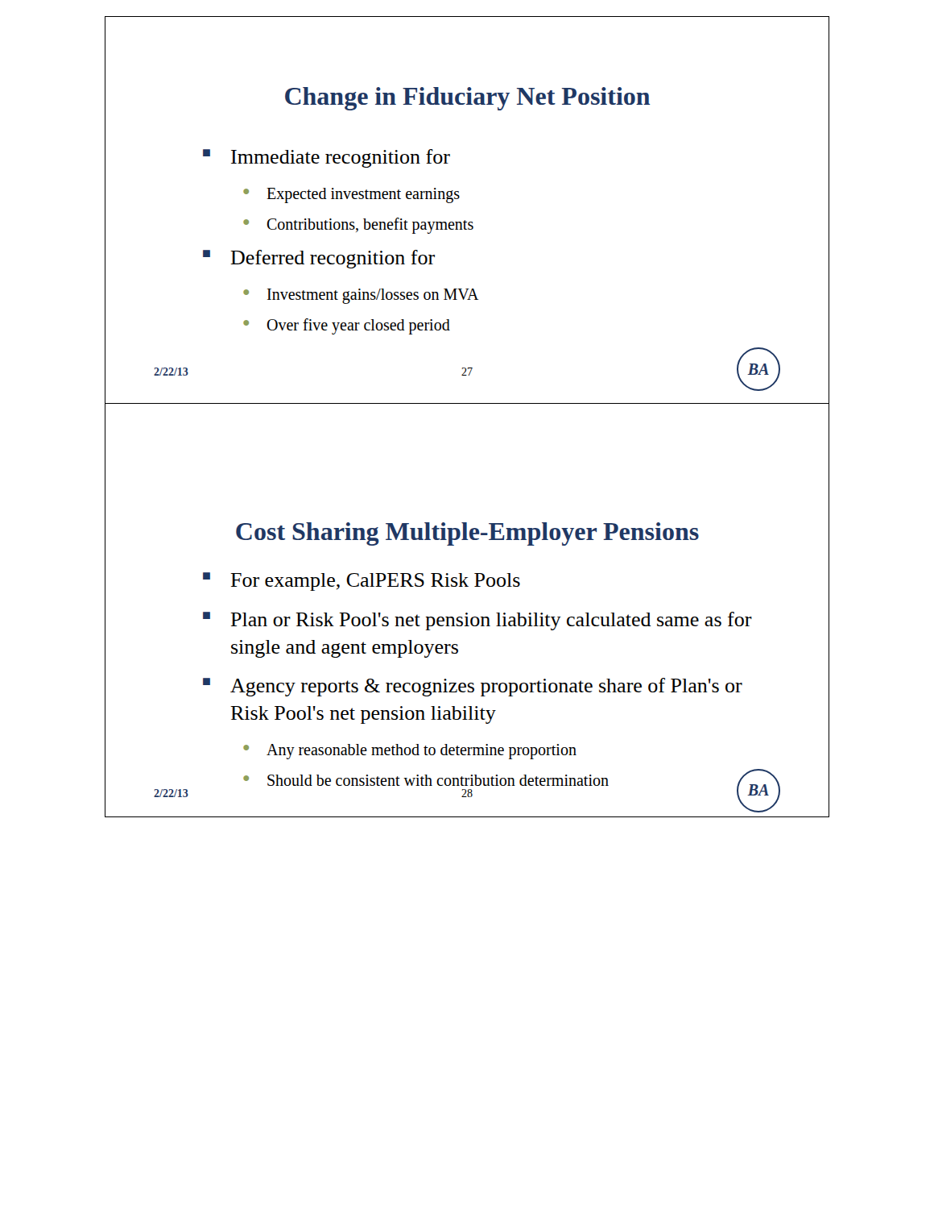Change in Fiduciary Net Position
Immediate recognition for
Expected investment earnings
Contributions, benefit payments
Deferred recognition for
Investment gains/losses on MVA
Over five year closed period
2/22/13
27
BA
Cost Sharing Multiple-Employer Pensions
For example, CalPERS Risk Pools
Plan or Risk Pool's net pension liability calculated same as for single and agent employers
Agency reports & recognizes proportionate share of Plan's or Risk Pool's net pension liability
Any reasonable method to determine proportion
Should be consistent with contribution determination
2/22/13
28
BA